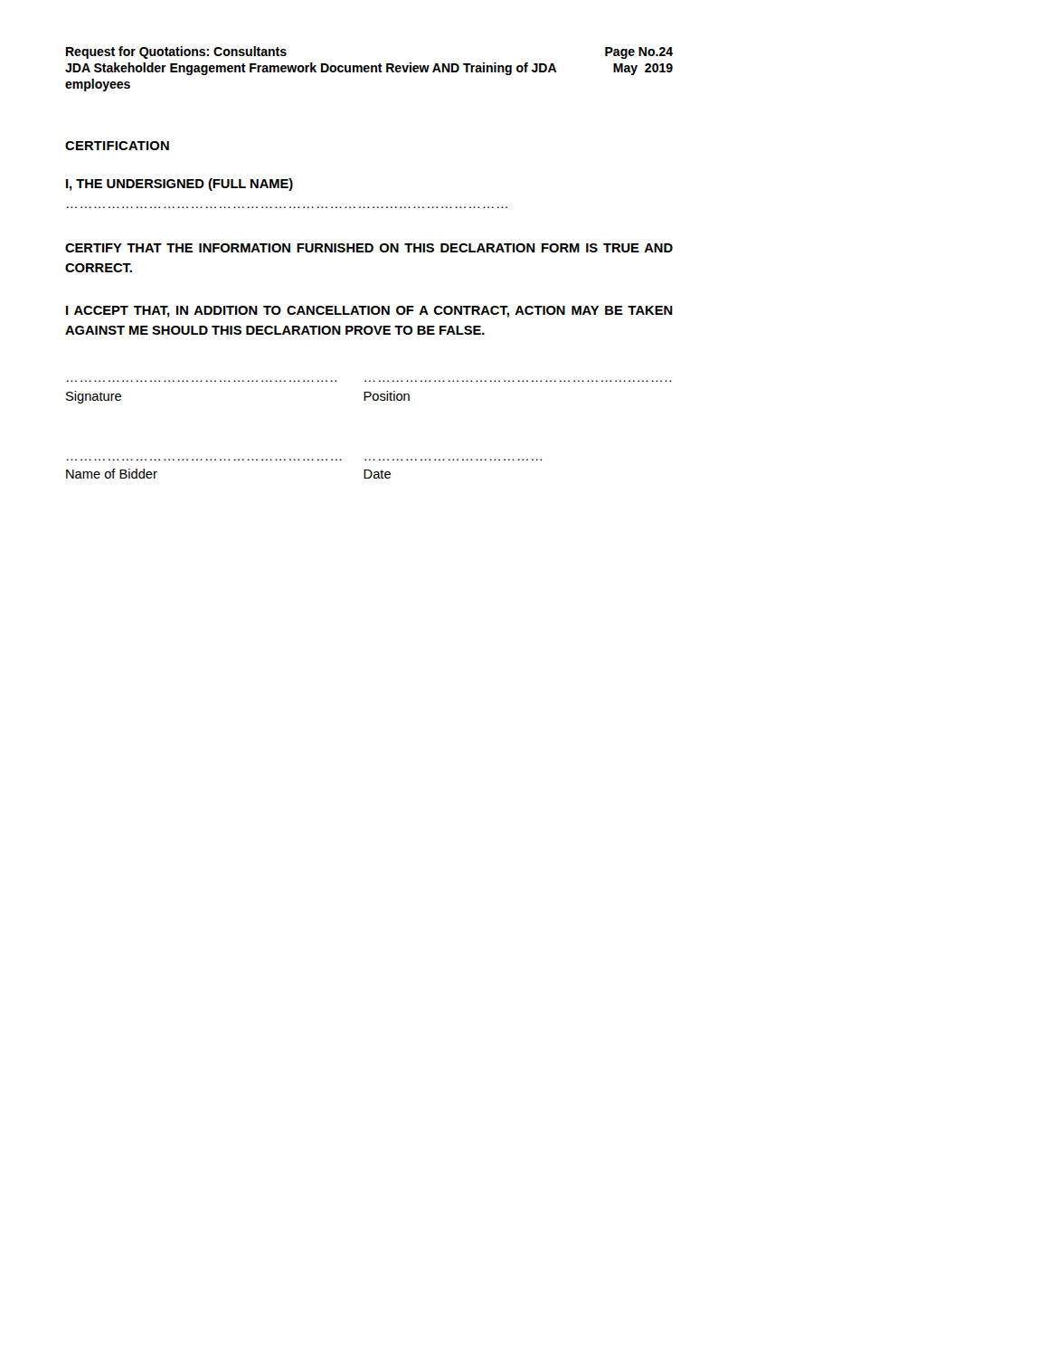Request for Quotations: Consultants
Page No.24
JDA Stakeholder Engagement Framework Document Review AND Training of JDA employees
May 2019
CERTIFICATION
I, THE UNDERSIGNED (FULL NAME)
……………………………………………………………...……………………
CERTIFY THAT THE INFORMATION FURNISHED ON THIS DECLARATION FORM IS TRUE AND CORRECT.
I ACCEPT THAT, IN ADDITION TO CANCELLATION OF A CONTRACT, ACTION MAY BE TAKEN AGAINST ME SHOULD THIS DECLARATION PROVE TO BE FALSE.
| ………………………………………………….. Signature | …………………………………………………..…….. Position |
| …………………………………………………… Name of Bidder | ………………………………… Date |